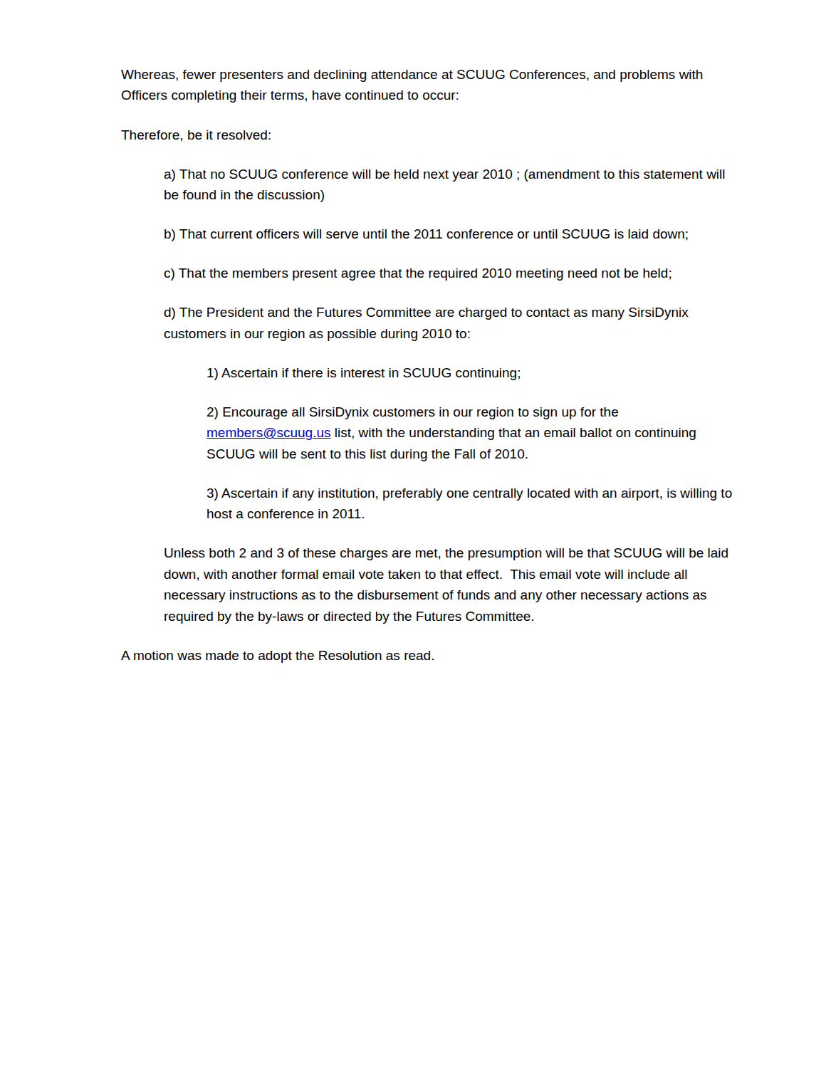Whereas, fewer presenters and declining attendance at SCUUG Conferences, and problems with Officers completing their terms, have continued to occur:
Therefore, be it resolved:
a) That no SCUUG conference will be held next year 2010 ; (amendment to this statement will be found in the discussion)
b) That current officers will serve until the 2011 conference or until SCUUG is laid down;
c) That the members present agree that the required 2010 meeting need not be held;
d) The President and the Futures Committee are charged to contact as many SirsiDynix customers in our region as possible during 2010 to:
1) Ascertain if there is interest in SCUUG continuing;
2) Encourage all SirsiDynix customers in our region to sign up for the members@scuug.us list, with the understanding that an email ballot on continuing SCUUG will be sent to this list during the Fall of 2010.
3) Ascertain if any institution, preferably one centrally located with an airport, is willing to host a conference in 2011.
Unless both 2 and 3 of these charges are met, the presumption will be that SCUUG will be laid down, with another formal email vote taken to that effect. This email vote will include all necessary instructions as to the disbursement of funds and any other necessary actions as required by the by-laws or directed by the Futures Committee.
A motion was made to adopt the Resolution as read.